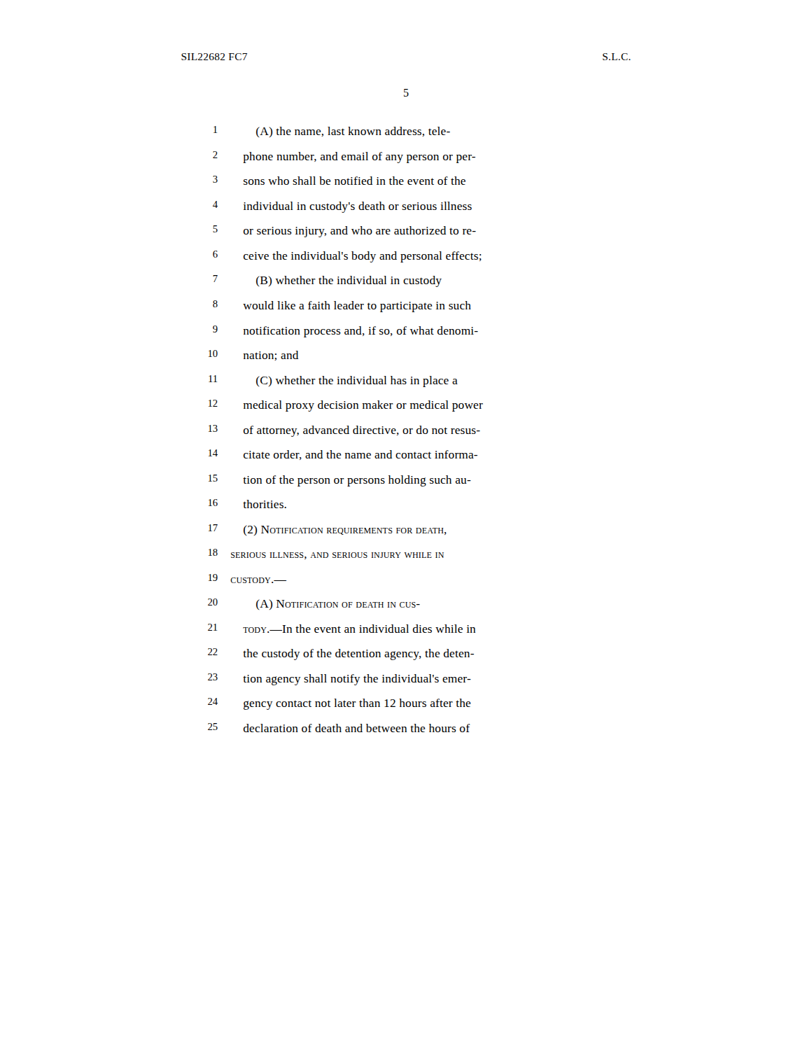SIL22682 FC7
S.L.C.
5
| 1 | (A) the name, last known address, tele- |
| 2 | phone number, and email of any person or per- |
| 3 | sons who shall be notified in the event of the |
| 4 | individual in custody's death or serious illness |
| 5 | or serious injury, and who are authorized to re- |
| 6 | ceive the individual's body and personal effects; |
| 7 | (B) whether the individual in custody |
| 8 | would like a faith leader to participate in such |
| 9 | notification process and, if so, of what denomi- |
| 10 | nation; and |
| 11 | (C) whether the individual has in place a |
| 12 | medical proxy decision maker or medical power |
| 13 | of attorney, advanced directive, or do not resus- |
| 14 | citate order, and the name and contact informa- |
| 15 | tion of the person or persons holding such au- |
| 16 | thorities. |
| 17 | (2) Notification requirements for death, |
| 18 | serious illness, and serious injury while in |
| 19 | custody .— |
| 20 | (A) Notification of death in cus- |
| 21 | tody .—In the event an individual dies while in |
| 22 | the custody of the detention agency, the deten- |
| 23 | tion agency shall notify the individual's emer- |
| 24 | gency contact not later than 12 hours after the |
| 25 | declaration of death and between the hours of |